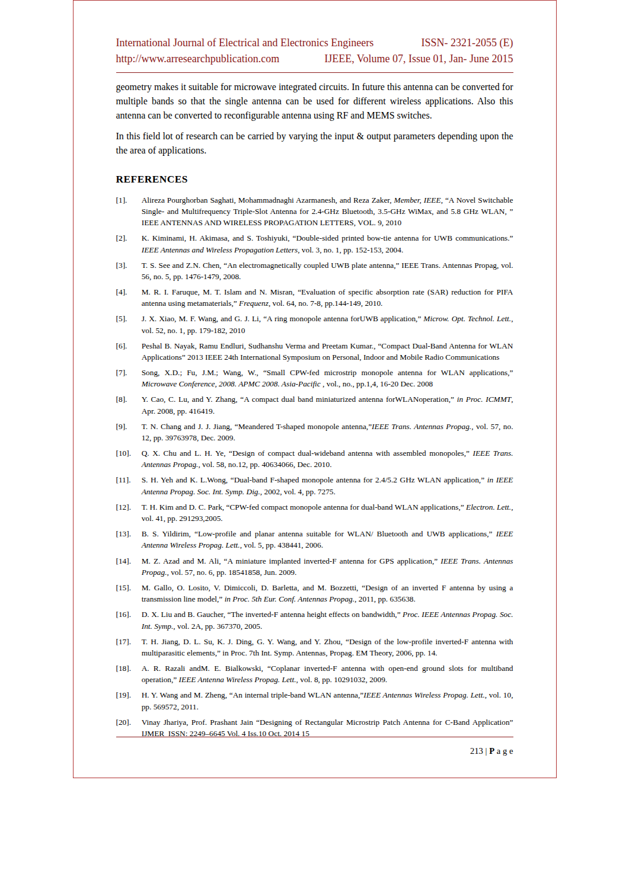International Journal of Electrical and Electronics Engineers ISSN- 2321-2055 (E)
http://www.arresearchpublication.com IJEEE, Volume 07, Issue 01, Jan- June 2015
geometry makes it suitable for microwave integrated circuits. In future this antenna can be converted for multiple bands so that the single antenna can be used for different wireless applications. Also this antenna can be converted to reconfigurable antenna using RF and MEMS switches.
In this field lot of research can be carried by varying the input & output parameters depending upon the the area of applications.
REFERENCES
Alireza Pourghorban Saghati, Mohammadnaghi Azarmanesh, and Reza Zaker, Member, IEEE, “A Novel Switchable Single- and Multifrequency Triple-Slot Antenna for 2.4-GHz Bluetooth, 3.5-GHz WiMax, and 5.8 GHz WLAN, ” IEEE ANTENNAS AND WIRELESS PROPAGATION LETTERS, VOL. 9, 2010
K. Kiminami, H. Akimasa, and S. Toshiyuki, “Double-sided printed bow-tie antenna for UWB communications.” IEEE Antennas and Wireless Propagation Letters, vol. 3, no. 1, pp. 152-153, 2004.
T. S. See and Z.N. Chen, “An electromagnetically coupled UWB plate antenna,” IEEE Trans. Antennas Propag, vol. 56, no. 5, pp. 1476-1479, 2008.
M. R. I. Faruque, M. T. Islam and N. Misran, “Evaluation of specific absorption rate (SAR) reduction for PIFA antenna using metamaterials,” Frequenz, vol. 64, no. 7-8, pp.144-149, 2010.
J. X. Xiao, M. F. Wang, and G. J. Li, “A ring monopole antenna forUWB application,” Microw. Opt. Technol. Lett., vol. 52, no. 1, pp. 179-182, 2010
Peshal B. Nayak, Ramu Endluri, Sudhanshu Verma and Preetam Kumar., “Compact Dual-Band Antenna for WLAN Applications” 2013 IEEE 24th International Symposium on Personal, Indoor and Mobile Radio Communications
Song, X.D.; Fu, J.M.; Wang, W., “Small CPW-fed microstrip monopole antenna for WLAN applications,” Microwave Conference, 2008. APMC 2008. Asia-Pacific , vol., no., pp.1,4, 16-20 Dec. 2008
Y. Cao, C. Lu, and Y. Zhang, “A compact dual band miniaturized antenna forWLANoperation,” in Proc. ICMMT, Apr. 2008, pp. 416419.
T. N. Chang and J. J. Jiang, “Meandered T-shaped monopole antenna,”IEEE Trans. Antennas Propag., vol. 57, no. 12, pp. 39763978, Dec. 2009.
Q. X. Chu and L. H. Ye, “Design of compact dual-wideband antenna with assembled monopoles,” IEEE Trans. Antennas Propag., vol. 58, no.12, pp. 40634066, Dec. 2010.
S. H. Yeh and K. L.Wong, “Dual-band F-shaped monopole antenna for 2.4/5.2 GHz WLAN application,” in IEEE Antenna Propag. Soc. Int. Symp. Dig., 2002, vol. 4, pp. 7275.
T. H. Kim and D. C. Park, “CPW-fed compact monopole antenna for dual-band WLAN applications,” Electron. Lett., vol. 41, pp. 291293,2005.
B. S. Yildirim, “Low-profile and planar antenna suitable for WLAN/ Bluetooth and UWB applications,” IEEE Antenna Wireless Propag. Lett., vol. 5, pp. 438441, 2006.
M. Z. Azad and M. Ali, “A miniature implanted inverted-F antenna for GPS application,” IEEE Trans. Antennas Propag., vol. 57, no. 6, pp. 18541858, Jun. 2009.
M. Gallo, O. Losito, V. Dimiccoli, D. Barletta, and M. Bozzetti, “Design of an inverted F antenna by using a transmission line model,” in Proc. 5th Eur. Conf. Antennas Propag., 2011, pp. 635638.
D. X. Liu and B. Gaucher, “The inverted-F antenna height effects on bandwidth,” Proc. IEEE Antennas Propag. Soc. Int. Symp., vol. 2A, pp. 367370, 2005.
T. H. Jiang, D. L. Su, K. J. Ding, G. Y. Wang, and Y. Zhou, “Design of the low-profile inverted-F antenna with multiparasitic elements,” in Proc. 7th Int. Symp. Antennas, Propag. EM Theory, 2006, pp. 14.
A. R. Razali andM. E. Bialkowski, “Coplanar inverted-F antenna with open-end ground slots for multiband operation,” IEEE Antenna Wireless Propag. Lett., vol. 8, pp. 10291032, 2009.
H. Y. Wang and M. Zheng, “An internal triple-band WLAN antenna,”IEEE Antennas Wireless Propag. Lett., vol. 10, pp. 569572, 2011.
Vinay Jhariya, Prof. Prashant Jain “Designing of Rectangular Microstrip Patch Antenna for C-Band Application” IJMER ISSN: 2249–6645 Vol. 4 Iss.10 Oct. 2014 15
213 | P a g e